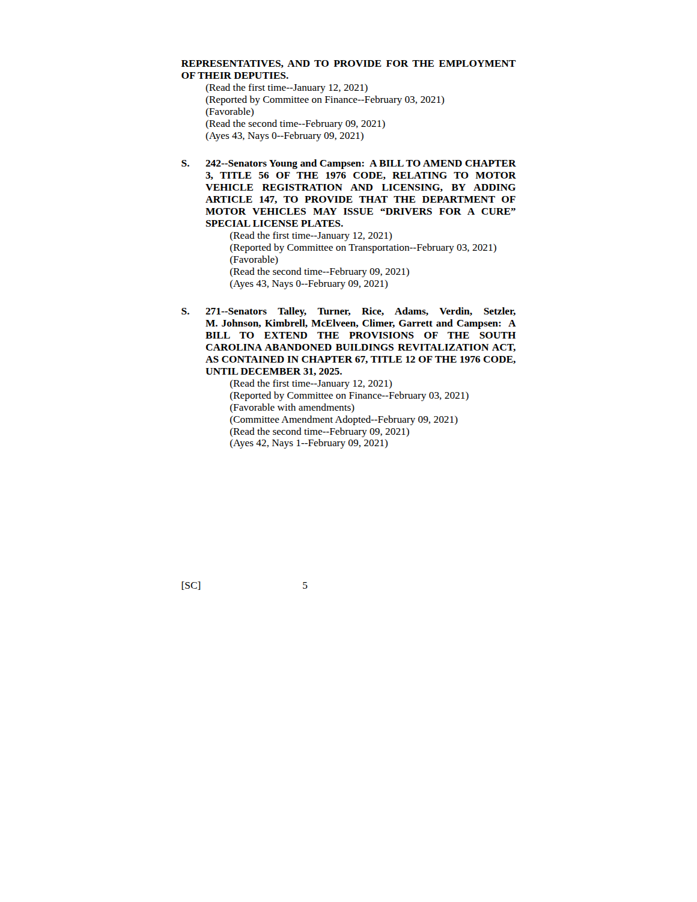REPRESENTATIVES, AND TO PROVIDE FOR THE EMPLOYMENT OF THEIR DEPUTIES.
(Read the first time--January 12, 2021)
(Reported by Committee on Finance--February 03, 2021)
(Favorable)
(Read the second time--February 09, 2021)
(Ayes 43, Nays 0--February 09, 2021)
S.
242--Senators Young and Campsen: A BILL TO AMEND CHAPTER 3, TITLE 56 OF THE 1976 CODE, RELATING TO MOTOR VEHICLE REGISTRATION AND LICENSING, BY ADDING ARTICLE 147, TO PROVIDE THAT THE DEPARTMENT OF MOTOR VEHICLES MAY ISSUE “DRIVERS FOR A CURE” SPECIAL LICENSE PLATES.
(Read the first time--January 12, 2021)
(Reported by Committee on Transportation--February 03, 2021)
(Favorable)
(Read the second time--February 09, 2021)
(Ayes 43, Nays 0--February 09, 2021)
S.
271--Senators Talley, Turner, Rice, Adams, Verdin, Setzler, M. Johnson, Kimbrell, McElveen, Climer, Garrett and Campsen: A BILL TO EXTEND THE PROVISIONS OF THE SOUTH CAROLINA ABANDONED BUILDINGS REVITALIZATION ACT, AS CONTAINED IN CHAPTER 67, TITLE 12 OF THE 1976 CODE, UNTIL DECEMBER 31, 2025.
(Read the first time--January 12, 2021)
(Reported by Committee on Finance--February 03, 2021)
(Favorable with amendments)
(Committee Amendment Adopted--February 09, 2021)
(Read the second time--February 09, 2021)
(Ayes 42, Nays 1--February 09, 2021)
[SC]
5